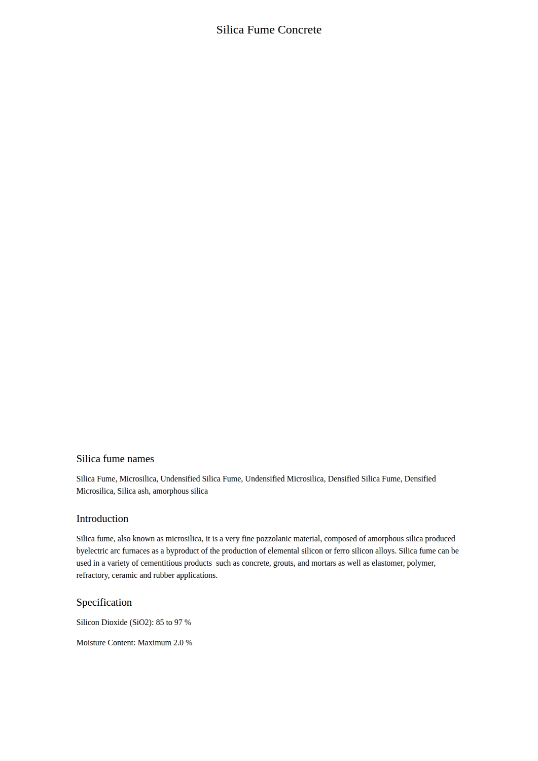Silica Fume Concrete
Silica fume names
Silica Fume, Microsilica, Undensified Silica Fume, Undensified Microsilica, Densified Silica Fume, Densified Microsilica, Silica ash, amorphous silica
Introduction
Silica fume, also known as microsilica, it is a very fine pozzolanic material, composed of amorphous silica produced byelectric arc furnaces as a byproduct of the production of elemental silicon or ferro silicon alloys. Silica fume can be used in a variety of cementitious products such as concrete, grouts, and mortars as well as elastomer, polymer, refractory, ceramic and rubber applications.
Specification
Silicon Dioxide (SiO2): 85 to 97 %
Moisture Content: Maximum 2.0 %